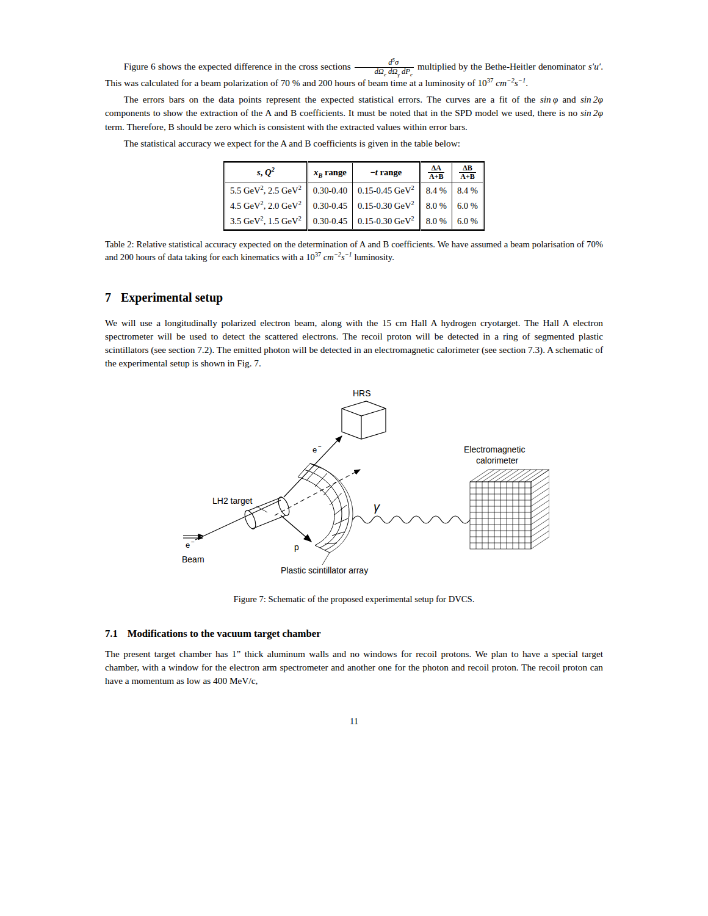Figure 6 shows the expected difference in the cross sections d5σ dΩe dΩγ dPe multiplied by the Bethe-Heitler denominator s′u′. This was calculated for a beam polarization of 70 % and 200 hours of beam time at a luminosity of 1037 cm−2s−1.
The errors bars on the data points represent the expected statistical errors. The curves are a fit of the sin φ and sin 2φ components to show the extraction of the A and B coefficients. It must be noted that in the SPD model we used, there is no sin 2φ term. Therefore, B should be zero which is consistent with the extracted values within error bars.
The statistical accuracy we expect for the A and B coefficients is given in the table below:
| s , Q 2 | x B range | − t range | ΔA A+B | ΔB A+B |
| --- | --- | --- | --- | --- |
| 5.5 GeV 2 , 2.5 GeV 2 | 0.30-0.40 | 0.15-0.45 GeV 2 | 8.4 % | 8.4 % |
| 4.5 GeV 2 , 2.0 GeV 2 | 0.30-0.45 | 0.15-0.30 GeV 2 | 8.0 % | 6.0 % |
| 3.5 GeV 2 , 1.5 GeV 2 | 0.30-0.45 | 0.15-0.30 GeV 2 | 8.0 % | 6.0 % |
Table 2: Relative statistical accuracy expected on the determination of A and B coefficients. We have assumed a beam polarisation of 70% and 200 hours of data taking for each kinematics with a 1037 cm−2s−1 luminosity.
7 Experimental setup
We will use a longitudinally polarized electron beam, along with the 15 cm Hall A hydrogen cryotarget. The Hall A electron spectrometer will be used to detect the scattered electrons. The recoil proton will be detected in a ring of segmented plastic scintillators (see section 7.2). The emitted photon will be detected in an electromagnetic calorimeter (see section 7.3). A schematic of the experimental setup is shown in Fig. 7.
HRS e − e − Beam LH2 target p Plastic scintillator array γ Electromagnetic calorimeter
Figure 7: Schematic of the proposed experimental setup for DVCS.
7.1 Modifications to the vacuum target chamber
The present target chamber has 1” thick aluminum walls and no windows for recoil protons. We plan to have a special target chamber, with a window for the electron arm spectrometer and another one for the photon and recoil proton. The recoil proton can have a momentum as low as 400 MeV/c,
11